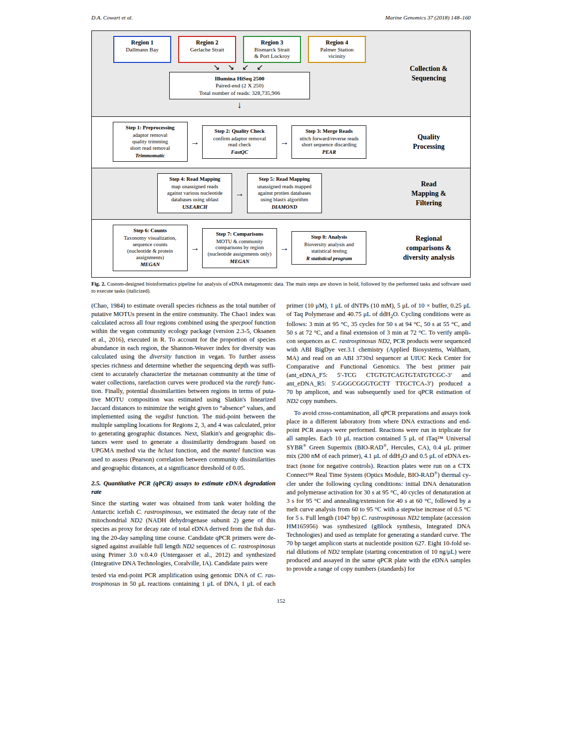D.A. Cowart et al.
Marine Genomics 37 (2018) 148–160
Region 1 Dallmann Bay
Region 2 Gerlache Strait
Region 3 Bismarck Strait
& Port Lockroy
Region 4 Palmer Station
vicinity
↘ ↘ ↙ ↙
Illumina HiSeq 2500 Paired-end (2 X 250)
Total number of reads: 328,735,906
↓
Collection &
Sequencing
Step 1: Preprocessing adaptor removal
quality trimming
short read removal Trimmomatic
→
Step 2: Quality Check confirm adaptor removal
read check FastQC
→
Step 3: Merge Reads stitch forward/reverse reads
short sequence discarding PEAR
Quality
Processing
Step 4: Read Mapping map unassigned reads
against various nucleotide
databases using ublast USEARCH
→
Step 5: Read Mapping unassigned reads mapped
against protien databases
using blastx algorithm DIAMOND
Read
Mapping &
Filtering
Step 6: Counts Taxonomy visualization,
sequence counts
(nucleotide & protein assignments) MEGAN
→
Step 7: Comparisons MOTU & community
comparisons by region
(nucleotide assignments only) MEGAN
→
Step 8: Analysis Bioversity analysis and
statistical testing R statistical program
Regional
comparisons &
diversity analysis
Fig. 2. Custom-designed bioinformatics pipeline for analysis of eDNA metagenomic data. The main steps are shown in bold, followed by the performed tasks and software used to execute tasks (italicized).
(Chao, 1984) to estimate overall species richness as the total number of putative MOTUs present in the entire community. The Chao1 index was calculated across all four regions combined using the specpool function within the vegan community ecology package (version 2.3-5, Oksanen et al., 2016), executed in R. To account for the proportion of species abundance in each region, the Shannon-Weaver index for diversity was calculated using the diversity function in vegan. To further assess species richness and determine whether the sequencing depth was sufficient to accurately characterize the metazoan community at the time of water collections, rarefaction curves were produced via the rarefy function. Finally, potential dissimilarities between regions in terms of putative MOTU composition was estimated using Slatkin's linearized Jaccard distances to minimize the weight given to “absence” values, and implemented using the vegdist function. The mid-point between the multiple sampling locations for Regions 2, 3, and 4 was calculated, prior to generating geographic distances. Next, Slatkin's and geographic distances were used to generate a dissimilarity dendrogram based on UPGMA method via the hclust function, and the mantel function was used to assess (Pearson) correlation between community dissimilarities and geographic distances, at a significance threshold of 0.05.
2.5. Quantitative PCR (qPCR) assays to estimate eDNA degradation rate
Since the starting water was obtained from tank water holding the Antarctic icefish C. rastrospinosus, we estimated the decay rate of the mitochondrial ND2 (NADH dehydrogenase subunit 2) gene of this species as proxy for decay rate of total eDNA derived from the fish during the 20-day sampling time course. Candidate qPCR primers were designed against available full length ND2 sequences of C. rastrospinosus using Primer 3.0 v.0.4.0 (Untergasser et al., 2012) and synthesized (Integrative DNA Technologies, Coralville, IA). Candidate pairs were
tested via end-point PCR amplification using genomic DNA of C. rastrospinosus in 50 μL reactions containing 1 μL of DNA, 1 μL of each primer (10 μM), 1 μL of dNTPs (10 mM), 5 μL of 10 × buffer, 0.25 μL of Taq Polymerase and 40.75 μL of ddH2O. Cycling conditions were as follows: 3 min at 95 °C, 35 cycles for 50 s at 94 °C, 50 s at 55 °C, and 50 s at 72 °C, and a final extension of 3 min at 72 °C. To verify amplicon sequences as C. rastrospinosus ND2, PCR products were sequenced with ABI BigDye ver.3.1 chemistry (Applied Biosystems, Waltham, MA) and read on an ABI 3730xl sequencer at UIUC Keck Center for Comparative and Functional Genomics. The best primer pair (ant_eDNA_F5: 5′-TCG CTGTGTCAGTGTATGTCGC-3′ and ant_eDNA_R5: 5′-GGGCGGGTGCTT TTGCTCA-3′) produced a 70 bp amplicon, and was subsequently used for qPCR estimation of ND2 copy numbers.
To avoid cross-contamination, all qPCR preparations and assays took place in a different laboratory from where DNA extractions and end-point PCR assays were performed. Reactions were run in triplicate for all samples. Each 10 μL reaction contained 5 μL of iTaq™ Universal SYBR® Green Supermix (BIO-RAD®, Hercules, CA), 0.4 μL primer mix (200 nM of each primer), 4.1 μL of ddH2O and 0.5 μL of eDNA extract (none for negative controls). Reaction plates were run on a CTX Connect™ Real Time System (Optics Module, BIO-RAD®) thermal cycler under the following cycling conditions: initial DNA denaturation and polymerase activation for 30 s at 95 °C, 40 cycles of denaturation at 3 s for 95 °C and annealing/extension for 40 s at 60 °C, followed by a melt curve analysis from 60 to 95 °C with a stepwise increase of 0.5 °C for 5 s. Full length (1047 bp) C. rastrospinosus ND2 template (accession HM165956) was synthesized (gBlock synthesis, Integrated DNA Technologies) and used as template for generating a standard curve. The 70 bp target amplicon starts at nucleotide position 627. Eight 10-fold serial dilutions of ND2 template (starting concentration of 10 ng/μL) were produced and assayed in the same qPCR plate with the eDNA samples to provide a range of copy numbers (standards) for
152